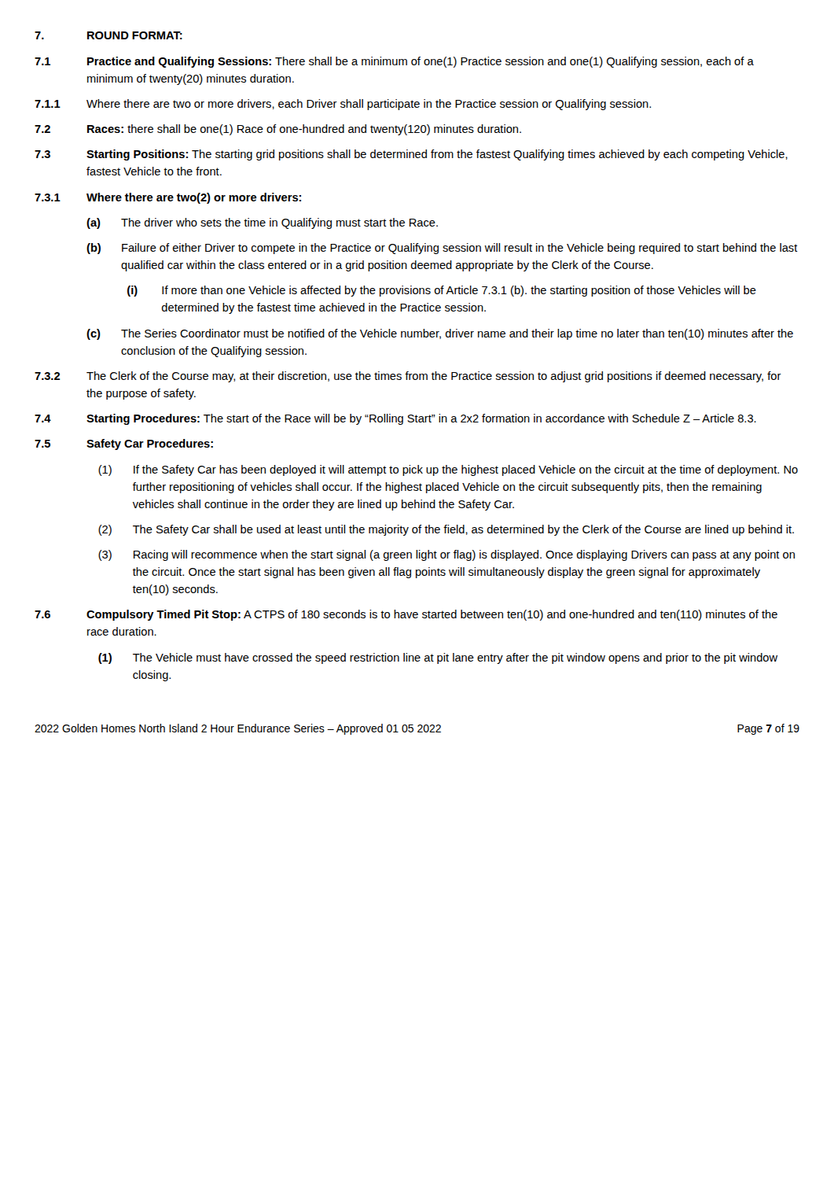| 7. | ROUND FORMAT: |
| 7.1 | Practice and Qualifying Sessions: There shall be a minimum of one(1) Practice session and one(1) Qualifying session, each of a minimum of twenty(20) minutes duration. |
| 7.1.1 | Where there are two or more drivers, each Driver shall participate in the Practice session or Qualifying session. |
| 7.2 | Races: there shall be one(1) Race of one-hundred and twenty(120) minutes duration. |
| 7.3 | Starting Positions: The starting grid positions shall be determined from the fastest Qualifying times achieved by each competing Vehicle, fastest Vehicle to the front. |
| 7.3.1 | Where there are two(2) or more drivers: |
| (a) | The driver who sets the time in Qualifying must start the Race. |
| (b) | Failure of either Driver to compete in the Practice or Qualifying session will result in the Vehicle being required to start behind the last qualified car within the class entered or in a grid position deemed appropriate by the Clerk of the Course. |
| (i) | If more than one Vehicle is affected by the provisions of Article 7.3.1 (b). the starting position of those Vehicles will be determined by the fastest time achieved in the Practice session. |
| (c) | The Series Coordinator must be notified of the Vehicle number, driver name and their lap time no later than ten(10) minutes after the conclusion of the Qualifying session. |
| 7.3.2 | The Clerk of the Course may, at their discretion, use the times from the Practice session to adjust grid positions if deemed necessary, for the purpose of safety. |
| 7.4 | Starting Procedures: The start of the Race will be by “Rolling Start” in a 2x2 formation in accordance with Schedule Z – Article 8.3. |
| 7.5 | Safety Car Procedures: |
| (1) | If the Safety Car has been deployed it will attempt to pick up the highest placed Vehicle on the circuit at the time of deployment. No further repositioning of vehicles shall occur. If the highest placed Vehicle on the circuit subsequently pits, then the remaining vehicles shall continue in the order they are lined up behind the Safety Car. |
| (2) | The Safety Car shall be used at least until the majority of the field, as determined by the Clerk of the Course are lined up behind it. |
| (3) | Racing will recommence when the start signal (a green light or flag) is displayed. Once displaying Drivers can pass at any point on the circuit. Once the start signal has been given all flag points will simultaneously display the green signal for approximately ten(10) seconds. |
| 7.6 | Compulsory Timed Pit Stop: A CTPS of 180 seconds is to have started between ten(10) and one-hundred and ten(110) minutes of the race duration. |
| (1) | The Vehicle must have crossed the speed restriction line at pit lane entry after the pit window opens and prior to the pit window closing. |
2022 Golden Homes North Island 2 Hour Endurance Series – Approved 01 05 2022 Page 7 of 19